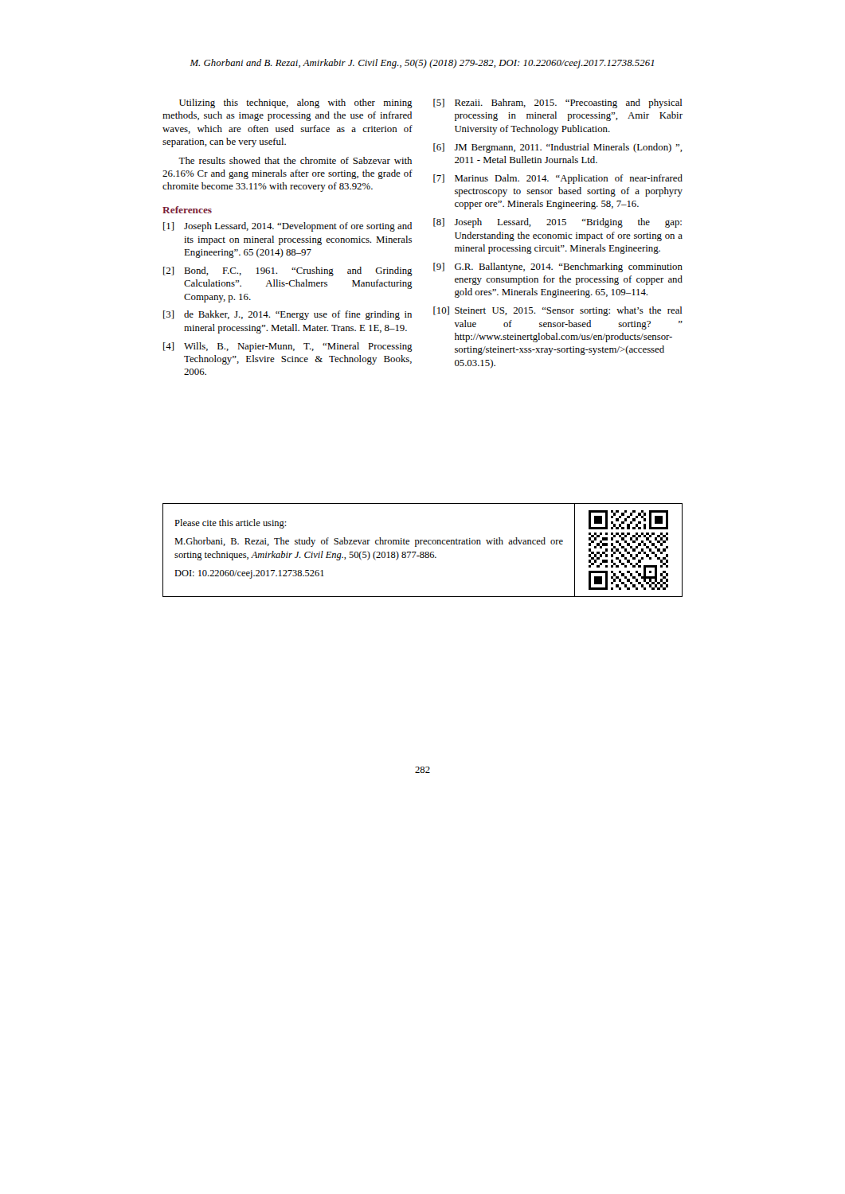M. Ghorbani and B. Rezai, Amirkabir J. Civil Eng., 50(5) (2018) 279-282, DOI: 10.22060/ceej.2017.12738.5261
Utilizing this technique, along with other mining methods, such as image processing and the use of infrared waves, which are often used surface as a criterion of separation, can be very useful.
The results showed that the chromite of Sabzevar with 26.16% Cr and gang minerals after ore sorting, the grade of chromite become 33.11% with recovery of 83.92%.
References
[1] Joseph Lessard, 2014. “Development of ore sorting and its impact on mineral processing economics. Minerals Engineering”. 65 (2014) 88–97
[2] Bond, F.C., 1961. “Crushing and Grinding Calculations”. Allis-Chalmers Manufacturing Company, p. 16.
[3] de Bakker, J., 2014. “Energy use of fine grinding in mineral processing”. Metall. Mater. Trans. E 1E, 8–19.
[4] Wills, B., Napier-Munn, T., “Mineral Processing Technology”, Elsvire Scince & Technology Books, 2006.
[5] Rezaii. Bahram, 2015. “Precoasting and physical processing in mineral processing”, Amir Kabir University of Technology Publication.
[6] JM Bergmann, 2011. “Industrial Minerals (London) ”, 2011 - Metal Bulletin Journals Ltd.
[7] Marinus Dalm. 2014. “Application of near-infrared spectroscopy to sensor based sorting of a porphyry copper ore”. Minerals Engineering. 58, 7–16.
[8] Joseph Lessard, 2015 “Bridging the gap: Understanding the economic impact of ore sorting on a mineral processing circuit”. Minerals Engineering.
[9] G.R. Ballantyne, 2014. “Benchmarking comminution energy consumption for the processing of copper and gold ores”. Minerals Engineering. 65, 109–114.
[10] Steinert US, 2015. “Sensor sorting: what’s the real value of sensor-based sorting? ” http://www.steinertglobal.com/us/en/products/sensor-sorting/steinert-xss-xray-sorting-system/>(accessed 05.03.15).
Please cite this article using:
M.Ghorbani, B. Rezai, The study of Sabzevar chromite preconcentration with advanced ore sorting techniques, Amirkabir J. Civil Eng., 50(5) (2018) 877-886.
DOI: 10.22060/ceej.2017.12738.5261
282